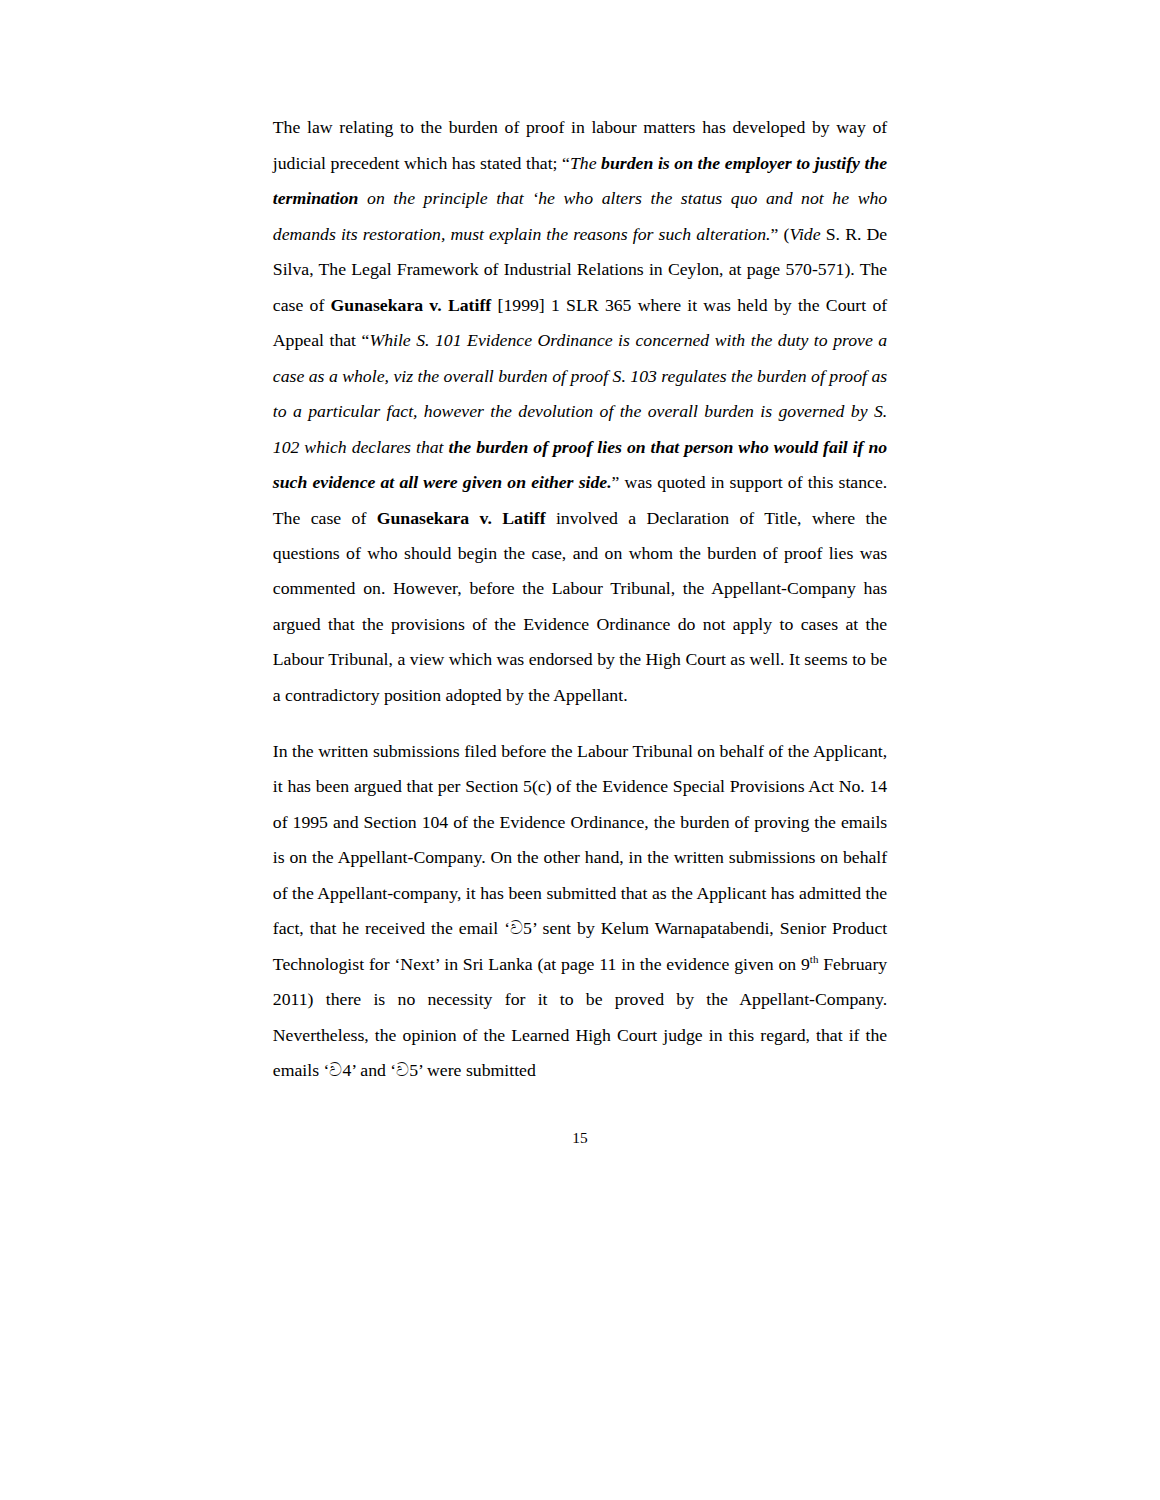The law relating to the burden of proof in labour matters has developed by way of judicial precedent which has stated that; “The burden is on the employer to justify the termination on the principle that ‘he who alters the status quo and not he who demands its restoration, must explain the reasons for such alteration.” (Vide S. R. De Silva, The Legal Framework of Industrial Relations in Ceylon, at page 570-571). The case of Gunasekara v. Latiff [1999] 1 SLR 365 where it was held by the Court of Appeal that “While S. 101 Evidence Ordinance is concerned with the duty to prove a case as a whole, viz the overall burden of proof S. 103 regulates the burden of proof as to a particular fact, however the devolution of the overall burden is governed by S. 102 which declares that the burden of proof lies on that person who would fail if no such evidence at all were given on either side.” was quoted in support of this stance. The case of Gunasekara v. Latiff involved a Declaration of Title, where the questions of who should begin the case, and on whom the burden of proof lies was commented on. However, before the Labour Tribunal, the Appellant-Company has argued that the provisions of the Evidence Ordinance do not apply to cases at the Labour Tribunal, a view which was endorsed by the High Court as well. It seems to be a contradictory position adopted by the Appellant.
In the written submissions filed before the Labour Tribunal on behalf of the Applicant, it has been argued that per Section 5(c) of the Evidence Special Provisions Act No. 14 of 1995 and Section 104 of the Evidence Ordinance, the burden of proving the emails is on the Appellant-Company. On the other hand, in the written submissions on behalf of the Appellant-company, it has been submitted that as the Applicant has admitted the fact, that he received the email ‘ව5’ sent by Kelum Warnapatabendi, Senior Product Technologist for ‘Next’ in Sri Lanka (at page 11 in the evidence given on 9th February 2011) there is no necessity for it to be proved by the Appellant-Company. Nevertheless, the opinion of the Learned High Court judge in this regard, that if the emails ‘ව4’ and ‘ව5’ were submitted
15